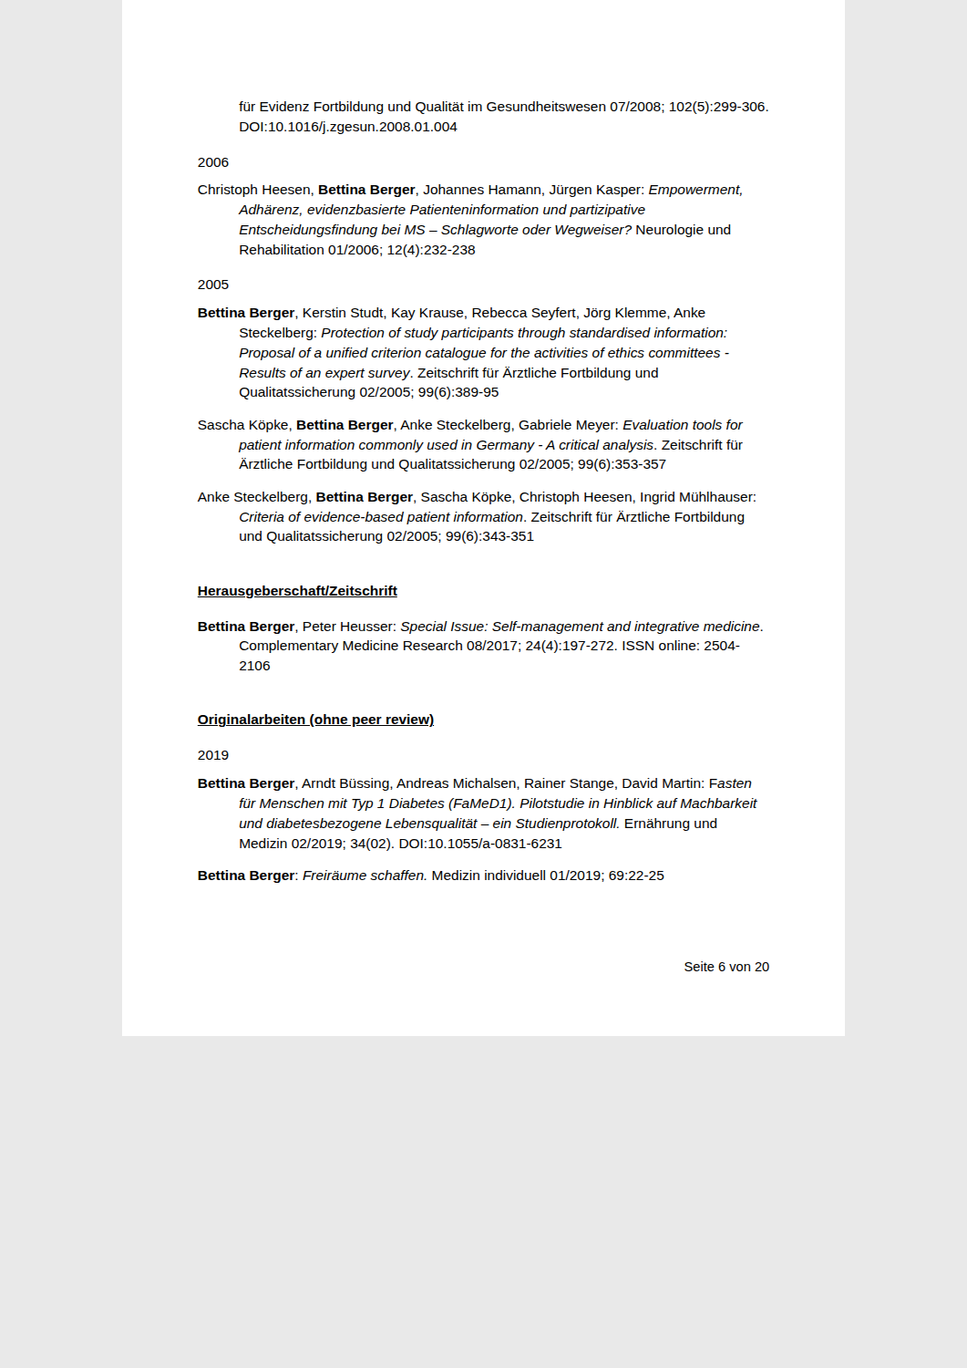für Evidenz Fortbildung und Qualität im Gesundheitswesen 07/2008; 102(5):299-306. DOI:10.1016/j.zgesun.2008.01.004
2006
Christoph Heesen, Bettina Berger, Johannes Hamann, Jürgen Kasper: Empowerment, Adhärenz, evidenzbasierte Patienteninformation und partizipative Entscheidungsfindung bei MS – Schlagworte oder Wegweiser? Neurologie und Rehabilitation 01/2006; 12(4):232-238
2005
Bettina Berger, Kerstin Studt, Kay Krause, Rebecca Seyfert, Jörg Klemme, Anke Steckelberg: Protection of study participants through standardised information: Proposal of a unified criterion catalogue for the activities of ethics committees - Results of an expert survey. Zeitschrift für Ärztliche Fortbildung und Qualitatssicherung 02/2005; 99(6):389-95
Sascha Köpke, Bettina Berger, Anke Steckelberg, Gabriele Meyer: Evaluation tools for patient information commonly used in Germany - A critical analysis. Zeitschrift für Ärztliche Fortbildung und Qualitatssicherung 02/2005; 99(6):353-357
Anke Steckelberg, Bettina Berger, Sascha Köpke, Christoph Heesen, Ingrid Mühlhauser: Criteria of evidence-based patient information. Zeitschrift für Ärztliche Fortbildung und Qualitatssicherung 02/2005; 99(6):343-351
Herausgeberschaft/Zeitschrift
Bettina Berger, Peter Heusser: Special Issue: Self-management and integrative medicine. Complementary Medicine Research 08/2017; 24(4):197-272. ISSN online: 2504-2106
Originalarbeiten (ohne peer review)
2019
Bettina Berger, Arndt Büssing, Andreas Michalsen, Rainer Stange, David Martin: Fasten für Menschen mit Typ 1 Diabetes (FaMeD1). Pilotstudie in Hinblick auf Machbarkeit und diabetesbezogene Lebensqualität – ein Studienprotokoll. Ernährung und Medizin 02/2019; 34(02). DOI:10.1055/a-0831-6231
Bettina Berger: Freiräume schaffen. Medizin individuell 01/2019; 69:22-25
Seite 6 von 20